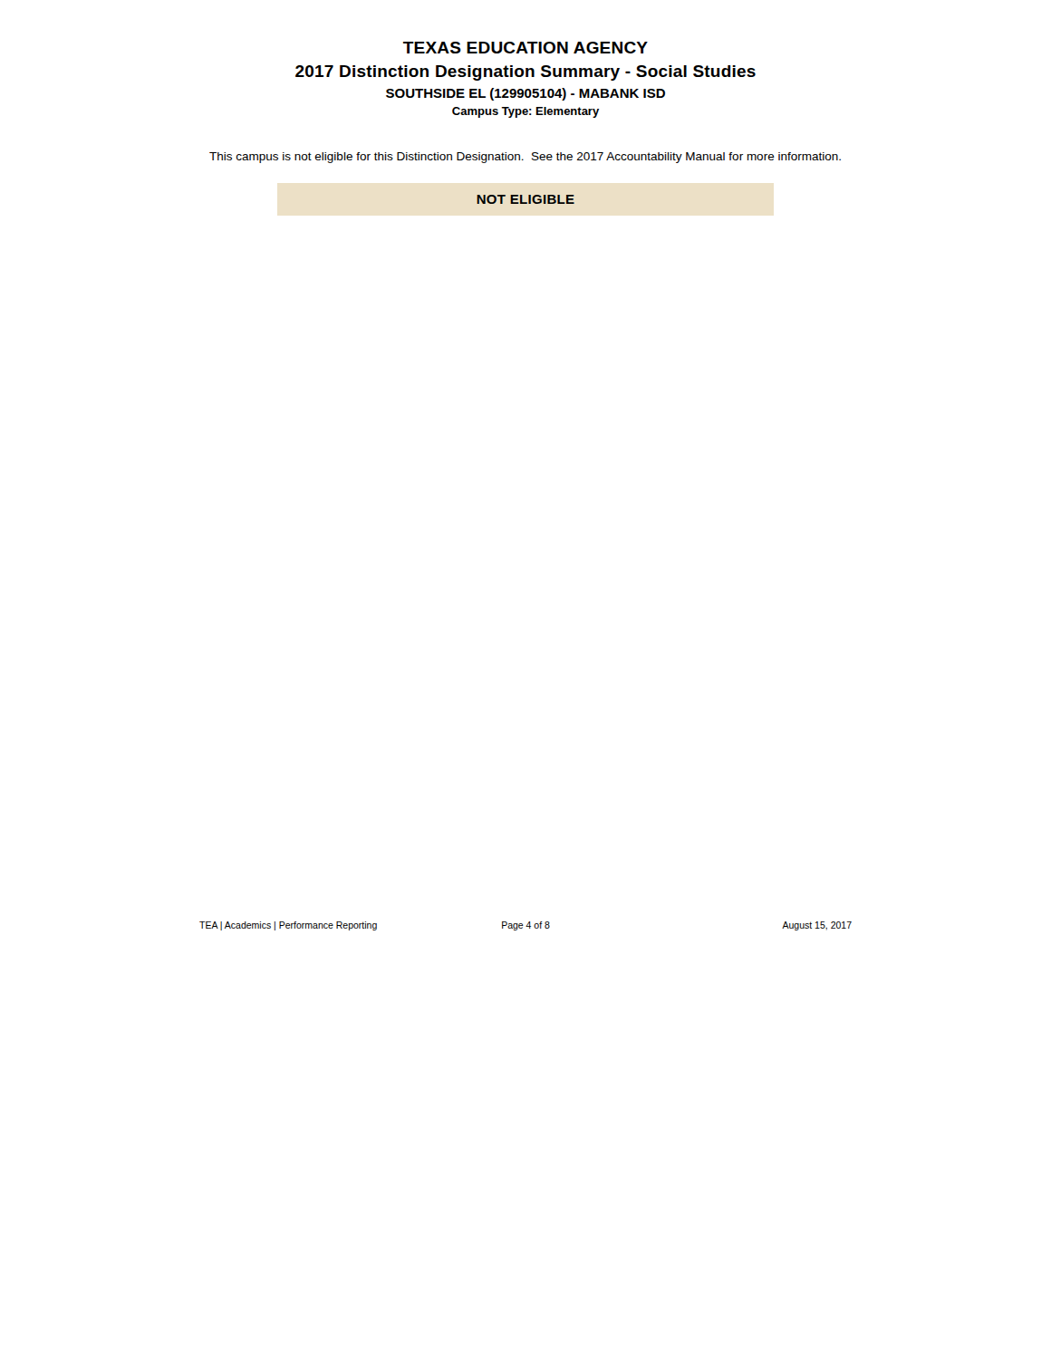TEXAS EDUCATION AGENCY
2017 Distinction Designation Summary - Social Studies
SOUTHSIDE EL (129905104) - MABANK ISD
Campus Type: Elementary
This campus is not eligible for this Distinction Designation. See the 2017 Accountability Manual for more information.
NOT ELIGIBLE
TEA | Academics | Performance Reporting
Page 4 of 8
August 15, 2017